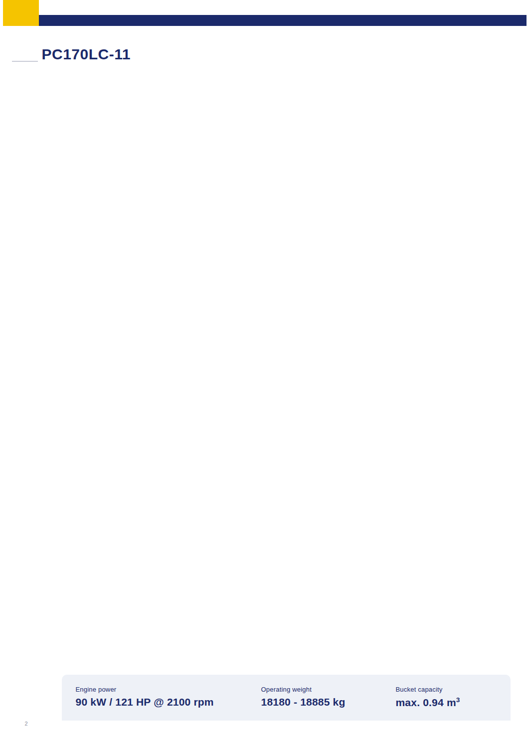PC170LC-11
Engine power
90 kW / 121 HP @ 2100 rpm
Operating weight
18180 - 18885 kg
Bucket capacity
max. 0.94 m3
2